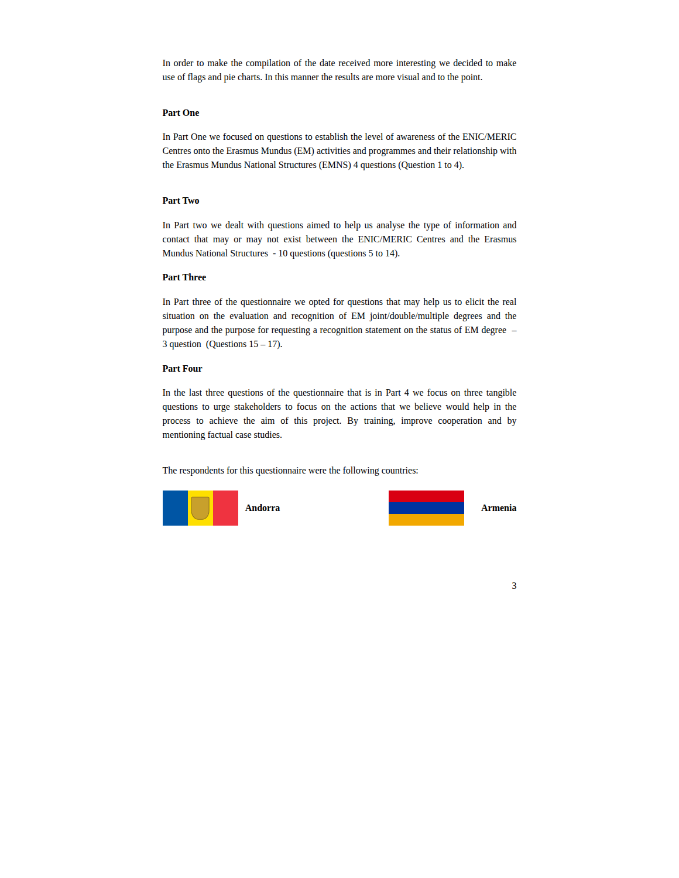In order to make the compilation of the date received more interesting we decided to make use of flags and pie charts. In this manner the results are more visual and to the point.
Part One
In Part One we focused on questions to establish the level of awareness of the ENIC/MERIC Centres onto the Erasmus Mundus (EM) activities and programmes and their relationship with the Erasmus Mundus National Structures (EMNS) 4 questions (Question 1 to 4).
Part Two
In Part two we dealt with questions aimed to help us analyse the type of information and contact that may or may not exist between the ENIC/MERIC Centres and the Erasmus Mundus National Structures - 10 questions (questions 5 to 14).
Part Three
In Part three of the questionnaire we opted for questions that may help us to elicit the real situation on the evaluation and recognition of EM joint/double/multiple degrees and the purpose and the purpose for requesting a recognition statement on the status of EM degree – 3 question (Questions 15 – 17).
Part Four
In the last three questions of the questionnaire that is in Part 4 we focus on three tangible questions to urge stakeholders to focus on the actions that we believe would help in the process to achieve the aim of this project. By training, improve cooperation and by mentioning factual case studies.
The respondents for this questionnaire were the following countries:
| Andorra | Armenia |
3